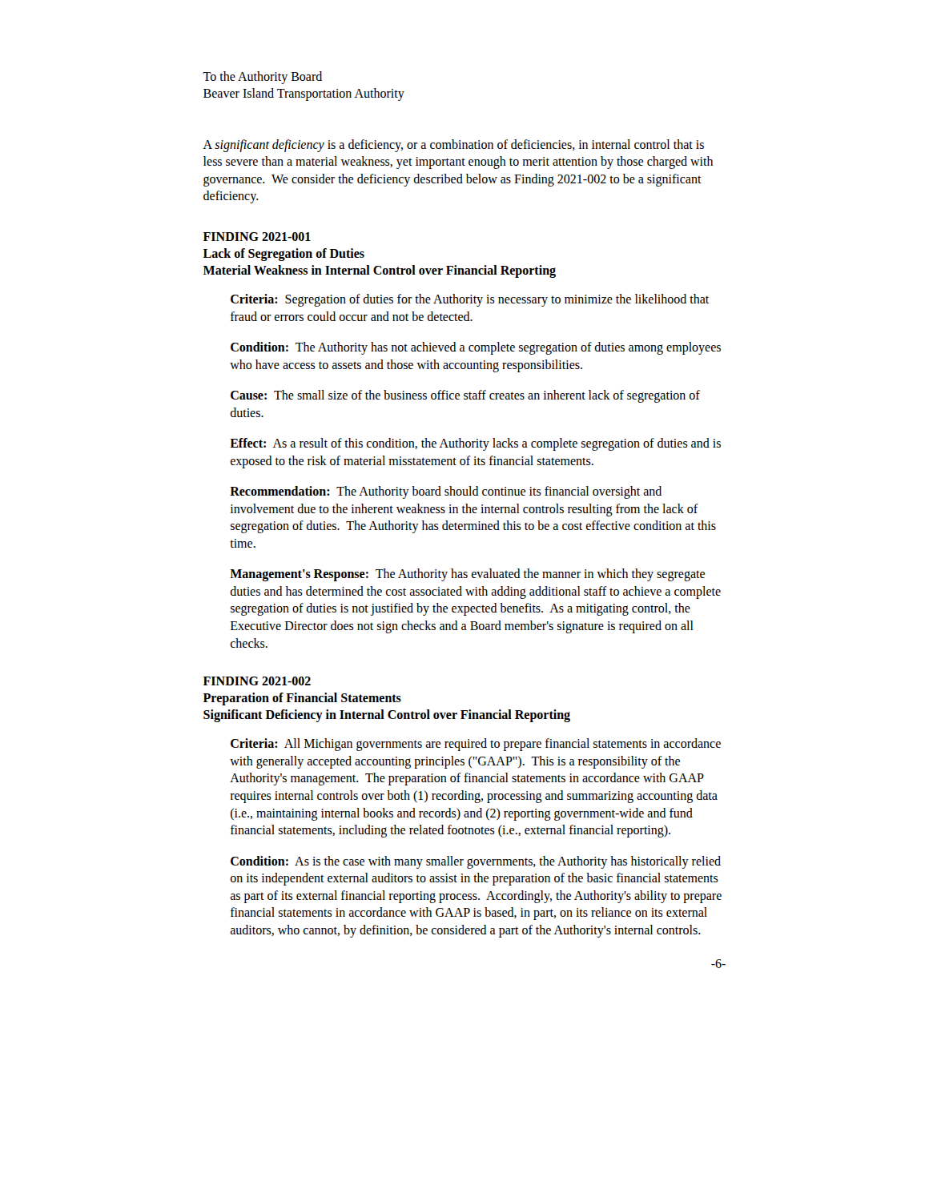To the Authority Board
Beaver Island Transportation Authority
A significant deficiency is a deficiency, or a combination of deficiencies, in internal control that is less severe than a material weakness, yet important enough to merit attention by those charged with governance. We consider the deficiency described below as Finding 2021-002 to be a significant deficiency.
FINDING 2021-001 Lack of Segregation of Duties Material Weakness in Internal Control over Financial Reporting
Criteria: Segregation of duties for the Authority is necessary to minimize the likelihood that fraud or errors could occur and not be detected.
Condition: The Authority has not achieved a complete segregation of duties among employees who have access to assets and those with accounting responsibilities.
Cause: The small size of the business office staff creates an inherent lack of segregation of duties.
Effect: As a result of this condition, the Authority lacks a complete segregation of duties and is exposed to the risk of material misstatement of its financial statements.
Recommendation: The Authority board should continue its financial oversight and involvement due to the inherent weakness in the internal controls resulting from the lack of segregation of duties. The Authority has determined this to be a cost effective condition at this time.
Management's Response: The Authority has evaluated the manner in which they segregate duties and has determined the cost associated with adding additional staff to achieve a complete segregation of duties is not justified by the expected benefits. As a mitigating control, the Executive Director does not sign checks and a Board member's signature is required on all checks.
FINDING 2021-002 Preparation of Financial Statements Significant Deficiency in Internal Control over Financial Reporting
Criteria: All Michigan governments are required to prepare financial statements in accordance with generally accepted accounting principles ("GAAP"). This is a responsibility of the Authority's management. The preparation of financial statements in accordance with GAAP requires internal controls over both (1) recording, processing and summarizing accounting data (i.e., maintaining internal books and records) and (2) reporting government-wide and fund financial statements, including the related footnotes (i.e., external financial reporting).
Condition: As is the case with many smaller governments, the Authority has historically relied on its independent external auditors to assist in the preparation of the basic financial statements as part of its external financial reporting process. Accordingly, the Authority's ability to prepare financial statements in accordance with GAAP is based, in part, on its reliance on its external auditors, who cannot, by definition, be considered a part of the Authority's internal controls.
-6-